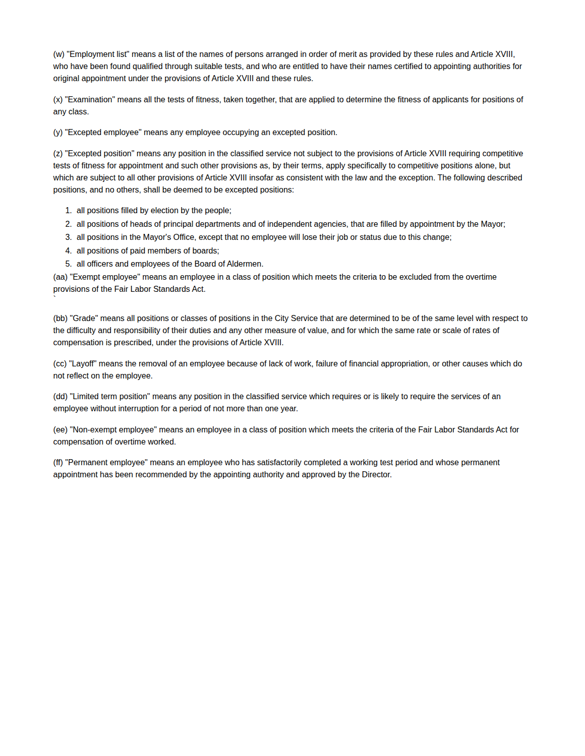(w) "Employment list" means a list of the names of persons arranged in order of merit as provided by these rules and Article XVIII, who have been found qualified through suitable tests, and who are entitled to have their names certified to appointing authorities for original appointment under the provisions of Article XVIII and these rules.
(x) "Examination" means all the tests of fitness, taken together, that are applied to determine the fitness of applicants for positions of any class.
(y) "Excepted employee" means any employee occupying an excepted position.
(z) "Excepted position" means any position in the classified service not subject to the provisions of Article XVIII requiring competitive tests of fitness for appointment and such other provisions as, by their terms, apply specifically to competitive positions alone, but which are subject to all other provisions of Article XVIII insofar as consistent with the law and the exception. The following described positions, and no others, shall be deemed to be excepted positions:
all positions filled by election by the people;
all positions of heads of principal departments and of independent agencies, that are filled by appointment by the Mayor;
all positions in the Mayor's Office, except that no employee will lose their job or status due to this change;
all positions of paid members of boards;
all officers and employees of the Board of Aldermen.
(aa) "Exempt employee" means an employee in a class of position which meets the criteria to be excluded from the overtime provisions of the Fair Labor Standards Act.`
(bb) "Grade" means all positions or classes of positions in the City Service that are determined to be of the same level with respect to the difficulty and responsibility of their duties and any other measure of value, and for which the same rate or scale of rates of compensation is prescribed, under the provisions of Article XVIII.
(cc) "Layoff" means the removal of an employee because of lack of work, failure of financial appropriation, or other causes which do not reflect on the employee.
(dd) "Limited term position" means any position in the classified service which requires or is likely to require the services of an employee without interruption for a period of not more than one year.
(ee) "Non-exempt employee" means an employee in a class of position which meets the criteria of the Fair Labor Standards Act for compensation of overtime worked.
(ff) "Permanent employee" means an employee who has satisfactorily completed a working test period and whose permanent appointment has been recommended by the appointing authority and approved by the Director.